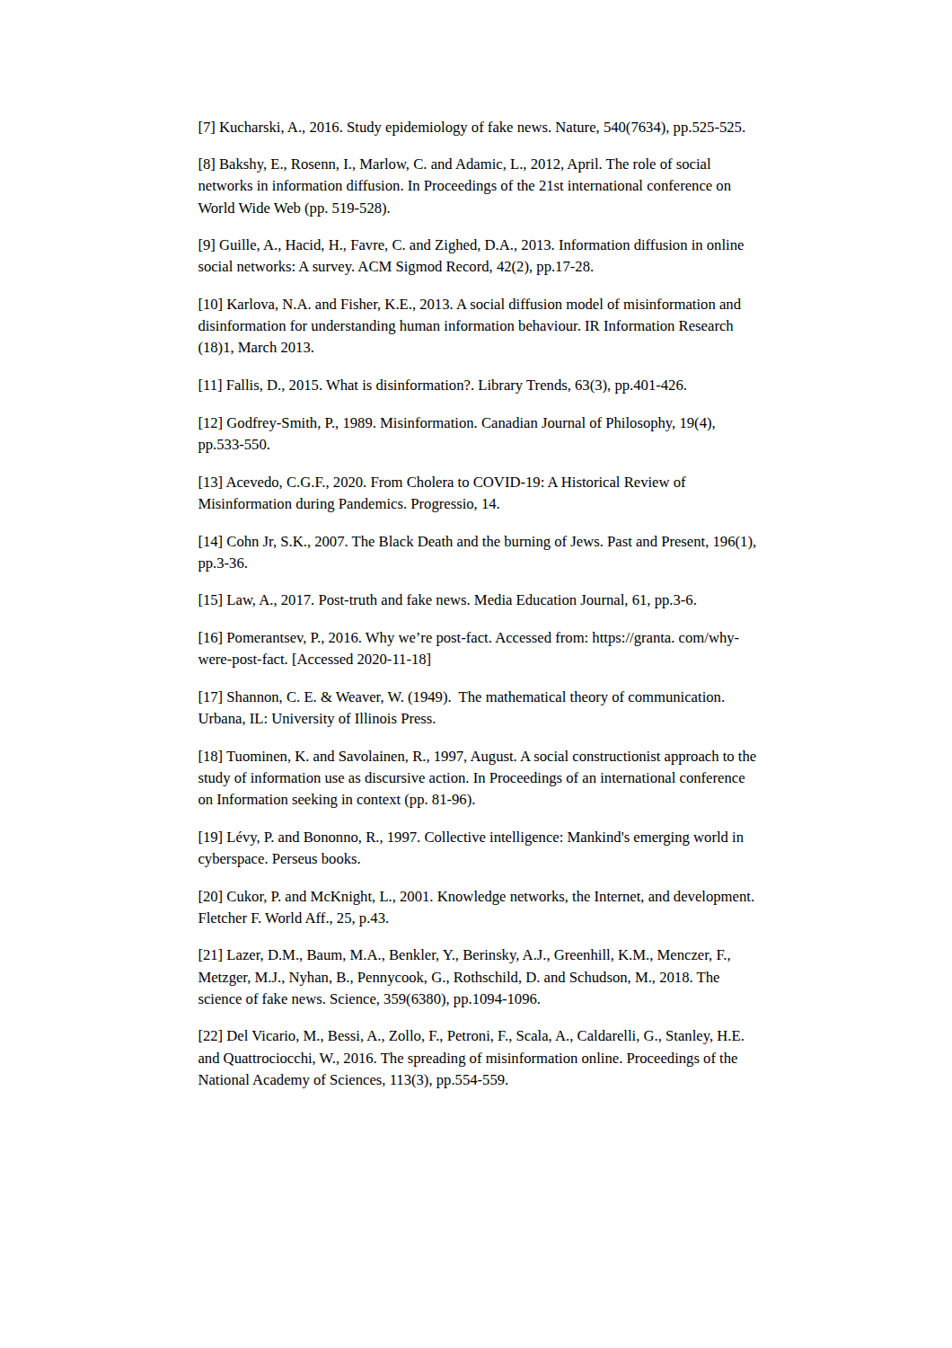[7] Kucharski, A., 2016. Study epidemiology of fake news. Nature, 540(7634), pp.525-525.
[8] Bakshy, E., Rosenn, I., Marlow, C. and Adamic, L., 2012, April. The role of social networks in information diffusion. In Proceedings of the 21st international conference on World Wide Web (pp. 519-528).
[9] Guille, A., Hacid, H., Favre, C. and Zighed, D.A., 2013. Information diffusion in online social networks: A survey. ACM Sigmod Record, 42(2), pp.17-28.
[10] Karlova, N.A. and Fisher, K.E., 2013. A social diffusion model of misinformation and disinformation for understanding human information behaviour. IR Information Research (18)1, March 2013.
[11] Fallis, D., 2015. What is disinformation?. Library Trends, 63(3), pp.401-426.
[12] Godfrey-Smith, P., 1989. Misinformation. Canadian Journal of Philosophy, 19(4), pp.533-550.
[13] Acevedo, C.G.F., 2020. From Cholera to COVID-19: A Historical Review of Misinformation during Pandemics. Progressio, 14.
[14] Cohn Jr, S.K., 2007. The Black Death and the burning of Jews. Past and Present, 196(1), pp.3-36.
[15] Law, A., 2017. Post-truth and fake news. Media Education Journal, 61, pp.3-6.
[16] Pomerantsev, P., 2016. Why we’re post-fact. Accessed from: https://granta. com/why-were-post-fact. [Accessed 2020-11-18]
[17] Shannon, C. E. & Weaver, W. (1949). The mathematical theory of communication. Urbana, IL: University of Illinois Press.
[18] Tuominen, K. and Savolainen, R., 1997, August. A social constructionist approach to the study of information use as discursive action. In Proceedings of an international conference on Information seeking in context (pp. 81-96).
[19] Lévy, P. and Bononno, R., 1997. Collective intelligence: Mankind's emerging world in cyberspace. Perseus books.
[20] Cukor, P. and McKnight, L., 2001. Knowledge networks, the Internet, and development. Fletcher F. World Aff., 25, p.43.
[21] Lazer, D.M., Baum, M.A., Benkler, Y., Berinsky, A.J., Greenhill, K.M., Menczer, F., Metzger, M.J., Nyhan, B., Pennycook, G., Rothschild, D. and Schudson, M., 2018. The science of fake news. Science, 359(6380), pp.1094-1096.
[22] Del Vicario, M., Bessi, A., Zollo, F., Petroni, F., Scala, A., Caldarelli, G., Stanley, H.E. and Quattrociocchi, W., 2016. The spreading of misinformation online. Proceedings of the National Academy of Sciences, 113(3), pp.554-559.